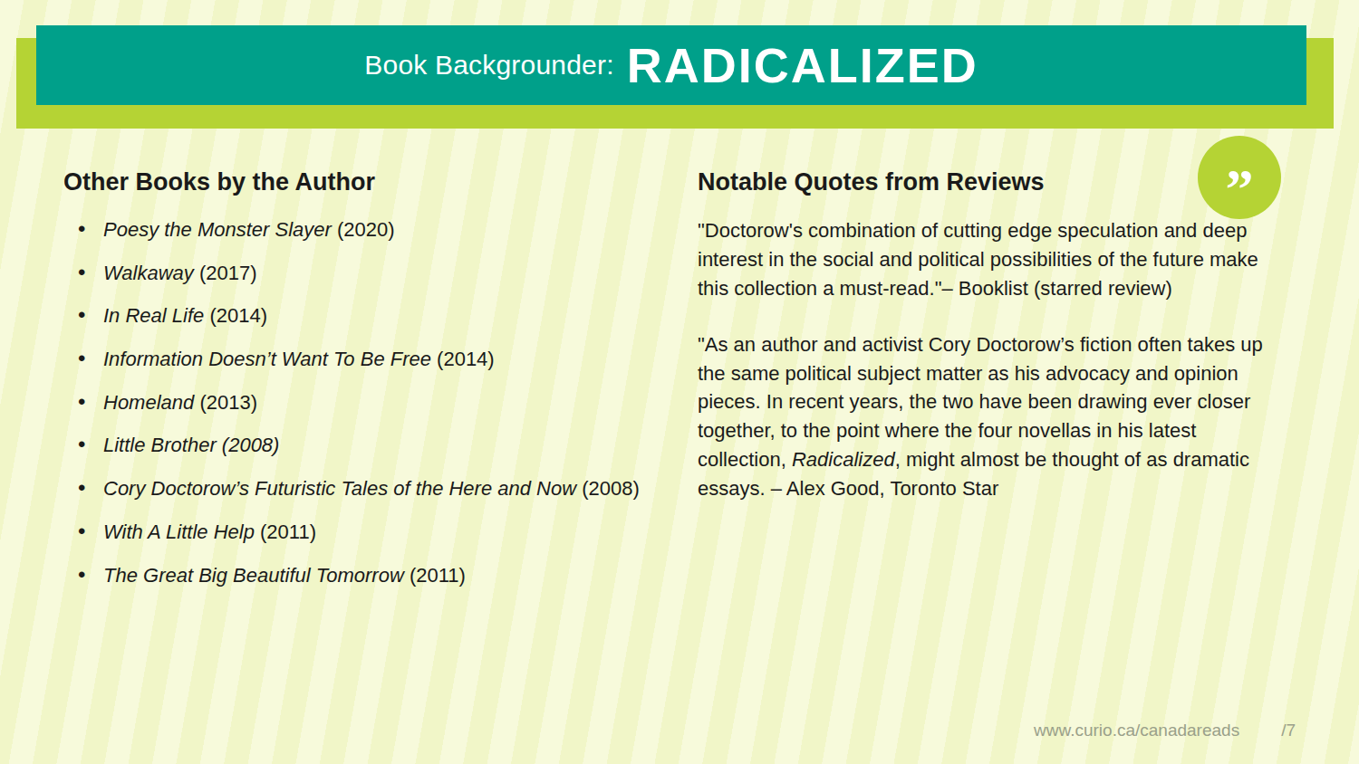Book Backgrounder: Radicalized
”
Other Books by the Author
Poesy the Monster Slayer (2020)
Walkaway (2017)
In Real Life (2014)
Information Doesn’t Want To Be Free (2014)
Homeland (2013)
Little Brother (2008)
Cory Doctorow’s Futuristic Tales of the Here and Now (2008)
With A Little Help (2011)
The Great Big Beautiful Tomorrow (2011)
Notable Quotes from Reviews
"Doctorow's combination of cutting edge speculation and deep interest in the social and political possibilities of the future make this collection a must-read."– Booklist (starred review)
"As an author and activist Cory Doctorow’s fiction often takes up the same political subject matter as his advocacy and opinion pieces. In recent years, the two have been drawing ever closer together, to the point where the four novellas in his latest collection, Radicalized, might almost be thought of as dramatic essays. – Alex Good, Toronto Star
www.curio.ca/canadareads /7